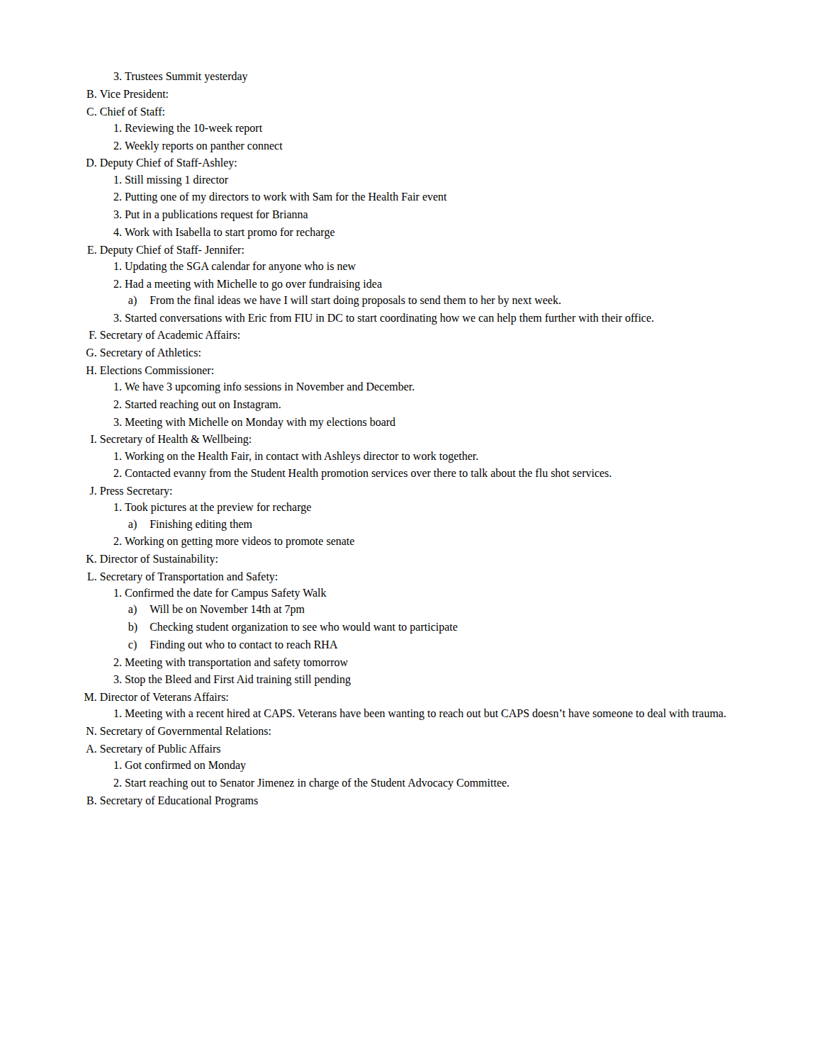Trustees Summit yesterday
Vice President:
Chief of Staff:
Reviewing the 10-week report
Weekly reports on panther connect
Deputy Chief of Staff-Ashley:
Still missing 1 director
Putting one of my directors to work with Sam for the Health Fair event
Put in a publications request for Brianna
Work with Isabella to start promo for recharge
Deputy Chief of Staff- Jennifer:
Updating the SGA calendar for anyone who is new
Had a meeting with Michelle to go over fundraising idea
From the final ideas we have I will start doing proposals to send them to her by next week.
Started conversations with Eric from FIU in DC to start coordinating how we can help them further with their office.
Secretary of Academic Affairs:
Secretary of Athletics:
Elections Commissioner:
We have 3 upcoming info sessions in November and December.
Started reaching out on Instagram.
Meeting with Michelle on Monday with my elections board
Secretary of Health & Wellbeing:
Working on the Health Fair, in contact with Ashleys director to work together.
Contacted evanny from the Student Health promotion services over there to talk about the flu shot services.
Press Secretary:
Took pictures at the preview for recharge
Finishing editing them
Working on getting more videos to promote senate
Director of Sustainability:
Secretary of Transportation and Safety:
Confirmed the date for Campus Safety Walk
Will be on November 14th at 7pm
Checking student organization to see who would want to participate
Finding out who to contact to reach RHA
Meeting with transportation and safety tomorrow
Stop the Bleed and First Aid training still pending
Director of Veterans Affairs:
Meeting with a recent hired at CAPS. Veterans have been wanting to reach out but CAPS doesn’t have someone to deal with trauma.
Secretary of Governmental Relations:
Secretary of Public Affairs
Got confirmed on Monday
Start reaching out to Senator Jimenez in charge of the Student Advocacy Committee.
Secretary of Educational Programs